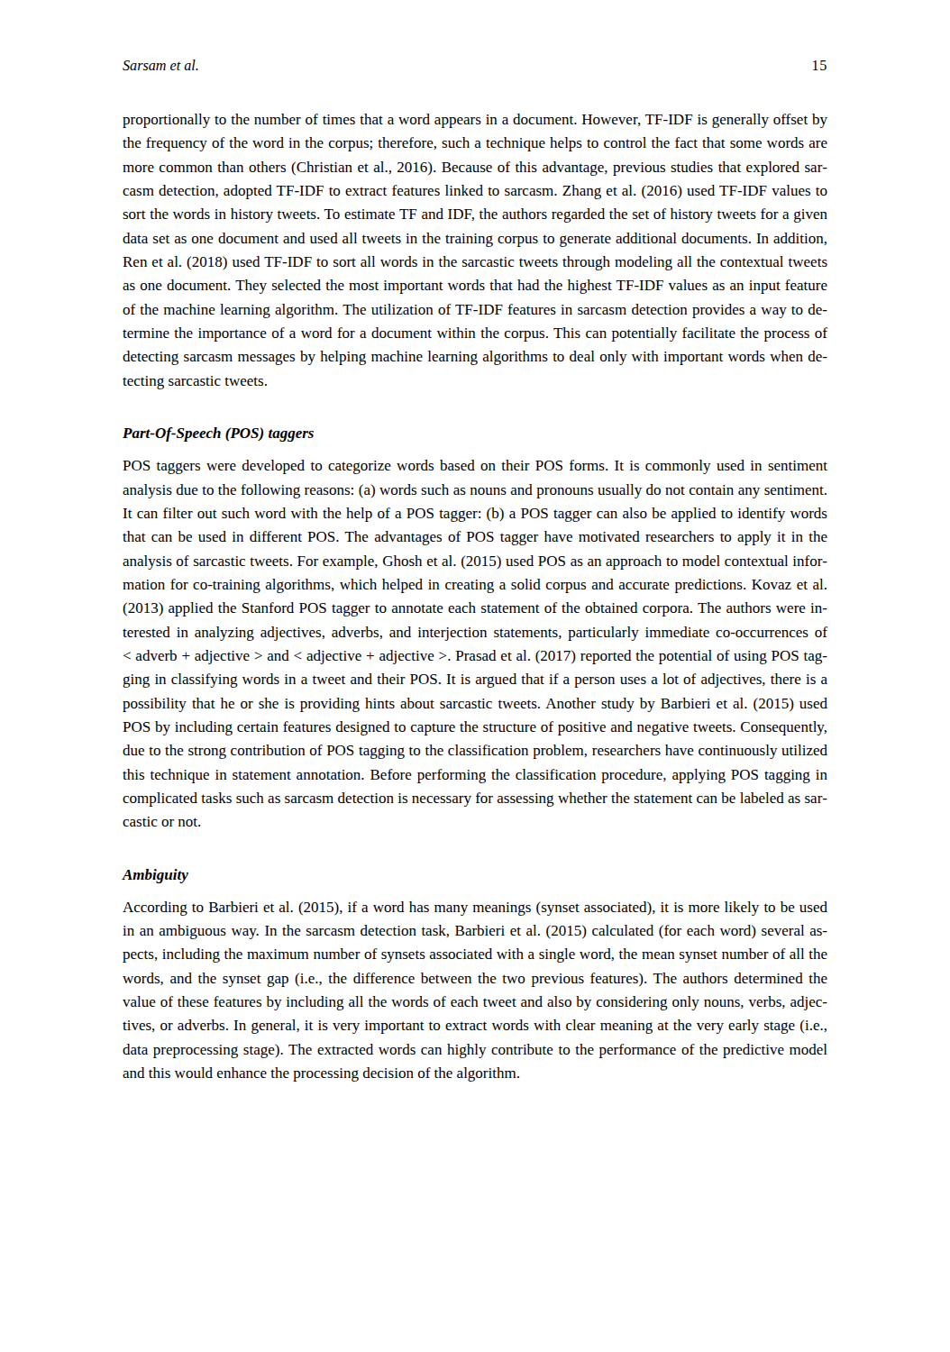Sarsam et al. 15
proportionally to the number of times that a word appears in a document. However, TF-IDF is generally offset by the frequency of the word in the corpus; therefore, such a technique helps to control the fact that some words are more common than others (Christian et al., 2016). Because of this advantage, previous studies that explored sarcasm detection, adopted TF-IDF to extract features linked to sarcasm. Zhang et al. (2016) used TF-IDF values to sort the words in history tweets. To estimate TF and IDF, the authors regarded the set of history tweets for a given data set as one document and used all tweets in the training corpus to generate additional documents. In addition, Ren et al. (2018) used TF-IDF to sort all words in the sarcastic tweets through modeling all the contextual tweets as one document. They selected the most important words that had the highest TF-IDF values as an input feature of the machine learning algorithm. The utilization of TF-IDF features in sarcasm detection provides a way to determine the importance of a word for a document within the corpus. This can potentially facilitate the process of detecting sarcasm messages by helping machine learning algorithms to deal only with important words when detecting sarcastic tweets.
Part-Of-Speech (POS) taggers
POS taggers were developed to categorize words based on their POS forms. It is commonly used in sentiment analysis due to the following reasons: (a) words such as nouns and pronouns usually do not contain any sentiment. It can filter out such word with the help of a POS tagger: (b) a POS tagger can also be applied to identify words that can be used in different POS. The advantages of POS tagger have motivated researchers to apply it in the analysis of sarcastic tweets. For example, Ghosh et al. (2015) used POS as an approach to model contextual information for co-training algorithms, which helped in creating a solid corpus and accurate predictions. Kovaz et al. (2013) applied the Stanford POS tagger to annotate each statement of the obtained corpora. The authors were interested in analyzing adjectives, adverbs, and interjection statements, particularly immediate co-occurrences of < adverb + adjective > and < adjective + adjective >. Prasad et al. (2017) reported the potential of using POS tagging in classifying words in a tweet and their POS. It is argued that if a person uses a lot of adjectives, there is a possibility that he or she is providing hints about sarcastic tweets. Another study by Barbieri et al. (2015) used POS by including certain features designed to capture the structure of positive and negative tweets. Consequently, due to the strong contribution of POS tagging to the classification problem, researchers have continuously utilized this technique in statement annotation. Before performing the classification procedure, applying POS tagging in complicated tasks such as sarcasm detection is necessary for assessing whether the statement can be labeled as sarcastic or not.
Ambiguity
According to Barbieri et al. (2015), if a word has many meanings (synset associated), it is more likely to be used in an ambiguous way. In the sarcasm detection task, Barbieri et al. (2015) calculated (for each word) several aspects, including the maximum number of synsets associated with a single word, the mean synset number of all the words, and the synset gap (i.e., the difference between the two previous features). The authors determined the value of these features by including all the words of each tweet and also by considering only nouns, verbs, adjectives, or adverbs. In general, it is very important to extract words with clear meaning at the very early stage (i.e., data preprocessing stage). The extracted words can highly contribute to the performance of the predictive model and this would enhance the processing decision of the algorithm.